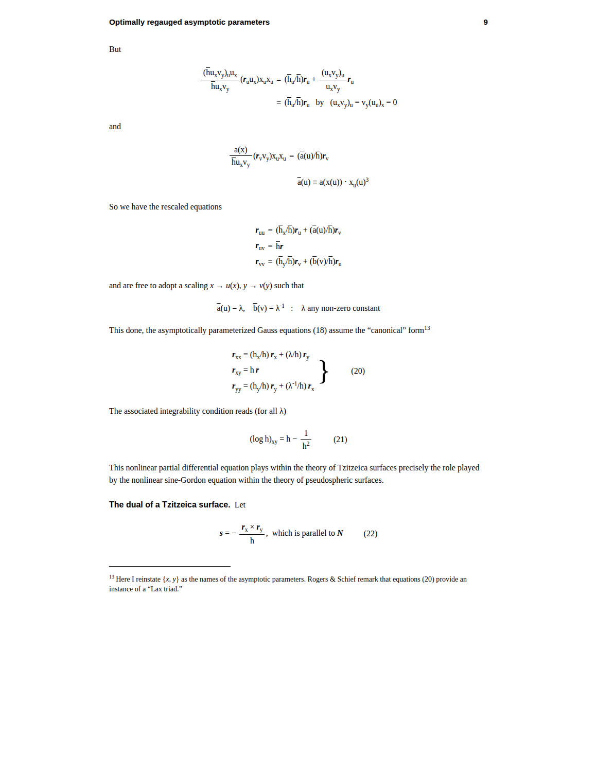Optimally regauged asymptotic parameters 9
But
| ( h u x v y ) u u x h u x v y ( r u u x )x u x u | = | ( h u / h ) r u + (u x v y ) u u x v y r u |
| | = | ( h u / h ) r u by (u x v y ) u = v y (u u ) x = 0 |
and
| a(x) h u x v y ( r v v y )x u x u | = | ( a (u)/ h ) r v |
| | | a (u) ≡ a(x(u)) · x u (u) 3 |
So we have the rescaled equations
| r uu | = | ( h x / h ) r u + ( a (u)/ h ) r v |
| r uv | = | h r |
| r vv | = | ( h y / h ) r v + ( b (v)/ h ) r u |
and are free to adopt a scaling x → u(x), y → v(y) such that
a(u) = λ, b(v) = λ-1 : λ any non-zero constant
This done, the asymptotically parameterized Gauss equations (18) assume the “canonical” form13
rxx = (hx/h) rx + (λ/h) ry
rxy = h r
ryy = (hy/h) ry + (λ-1/h) rx
}
(20)
The associated integrability condition reads (for all λ)
(log h)xy = h − 1 h2
(21)
This nonlinear partial differential equation plays within the theory of Tzitzeica surfaces precisely the role played by the nonlinear sine-Gordon equation within the theory of pseudospheric surfaces.
The dual of a Tzitzeica surface.
Let
s = − rx × ry h, which is parallel to N
(22)
13Here I reinstate {x, y} as the names of the asymptotic parameters. Rogers & Schief remark that equations (20) provide an instance of a “Lax triad.”